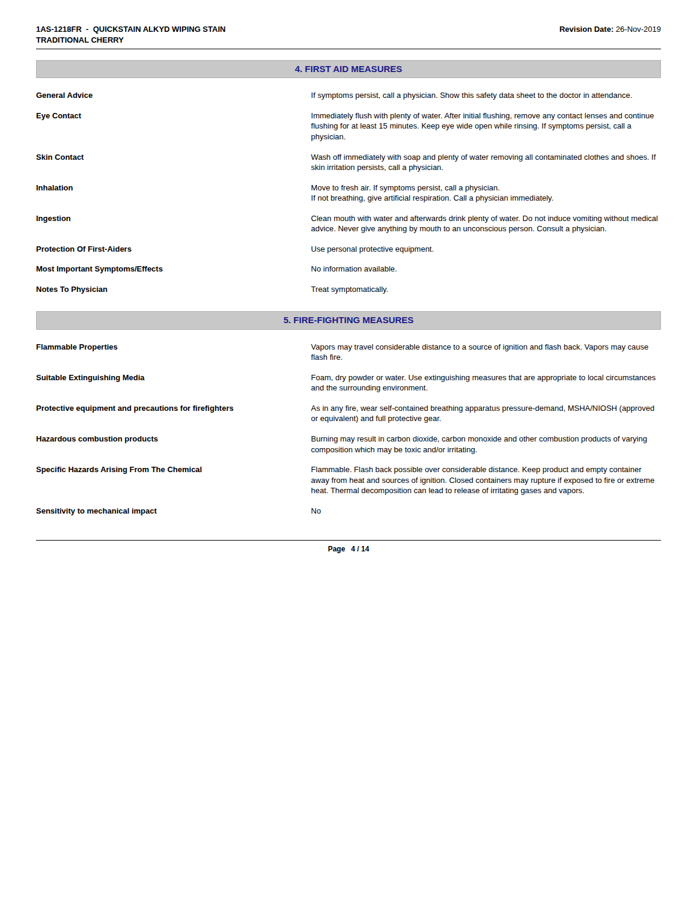1AS-1218FR - QUICKSTAIN ALKYD WIPING STAIN
TRADITIONAL CHERRY
Revision Date: 26-Nov-2019
4. FIRST AID MEASURES
| General Advice | If symptoms persist, call a physician. Show this safety data sheet to the doctor in attendance. |
| Eye Contact | Immediately flush with plenty of water. After initial flushing, remove any contact lenses and continue flushing for at least 15 minutes. Keep eye wide open while rinsing. If symptoms persist, call a physician. |
| Skin Contact | Wash off immediately with soap and plenty of water removing all contaminated clothes and shoes. If skin irritation persists, call a physician. |
| Inhalation | Move to fresh air. If symptoms persist, call a physician. If not breathing, give artificial respiration. Call a physician immediately. |
| Ingestion | Clean mouth with water and afterwards drink plenty of water. Do not induce vomiting without medical advice. Never give anything by mouth to an unconscious person. Consult a physician. |
| Protection Of First-Aiders | Use personal protective equipment. |
| Most Important Symptoms/Effects | No information available. |
| Notes To Physician | Treat symptomatically. |
5. FIRE-FIGHTING MEASURES
| Flammable Properties | Vapors may travel considerable distance to a source of ignition and flash back. Vapors may cause flash fire. |
| Suitable Extinguishing Media | Foam, dry powder or water. Use extinguishing measures that are appropriate to local circumstances and the surrounding environment. |
| Protective equipment and precautions for firefighters | As in any fire, wear self-contained breathing apparatus pressure-demand, MSHA/NIOSH (approved or equivalent) and full protective gear. |
| Hazardous combustion products | Burning may result in carbon dioxide, carbon monoxide and other combustion products of varying composition which may be toxic and/or irritating. |
| Specific Hazards Arising From The Chemical | Flammable. Flash back possible over considerable distance. Keep product and empty container away from heat and sources of ignition. Closed containers may rupture if exposed to fire or extreme heat. Thermal decomposition can lead to release of irritating gases and vapors. |
| Sensitivity to mechanical impact | No |
Page 4 / 14